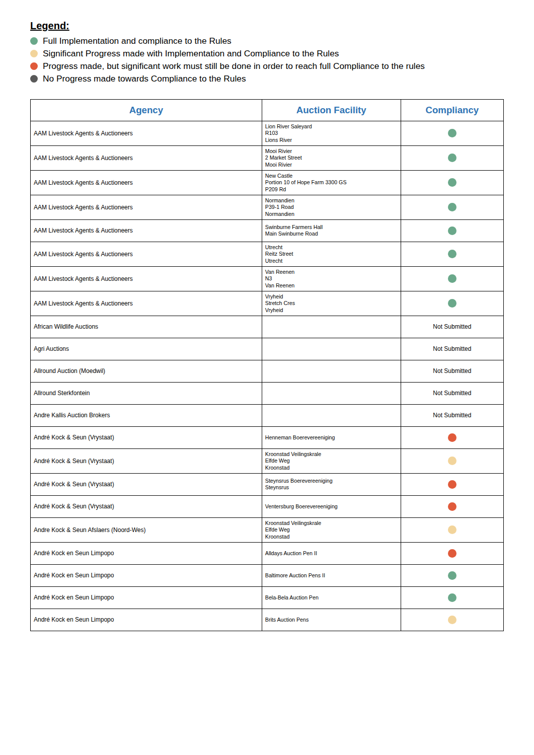Legend:
Full Implementation and compliance to the Rules
Significant Progress made with Implementation and Compliance to the Rules
Progress made, but significant work must still be done in order to reach full Compliance to the rules
No Progress made towards Compliance to the Rules
| Agency | Auction Facility | Compliancy |
| --- | --- | --- |
| AAM Livestock Agents & Auctioneers | Lion River Saleyard R103 Lions River | |
| AAM Livestock Agents & Auctioneers | Mooi Rivier 2 Market Street Mooi Rivier | |
| AAM Livestock Agents & Auctioneers | New Castle Portion 10 of Hope Farm 3300 GS P209 Rd | |
| AAM Livestock Agents & Auctioneers | Normandien P39-1 Road Normandien | |
| AAM Livestock Agents & Auctioneers | Swinburne Farmers Hall Main Swinburne Road | |
| AAM Livestock Agents & Auctioneers | Utrecht Reitz Street Utrecht | |
| AAM Livestock Agents & Auctioneers | Van Reenen N3 Van Reenen | |
| AAM Livestock Agents & Auctioneers | Vryheid Stretch Cres Vryheid | |
| African Wildlife Auctions | | Not Submitted |
| Agri Auctions | | Not Submitted |
| Allround Auction (Moedwil) | | Not Submitted |
| Allround Sterkfontein | | Not Submitted |
| Andre Kallis Auction Brokers | | Not Submitted |
| André Kock & Seun (Vrystaat) | Henneman Boerevereeniging | |
| André Kock & Seun (Vrystaat) | Kroonstad Veilingskrale Elfde Weg Kroonstad | |
| André Kock & Seun (Vrystaat) | Steynsrus Boerevereeniging Steynsrus | |
| André Kock & Seun (Vrystaat) | Ventersburg Boerevereeniging | |
| Andre Kock & Seun Afslaers (Noord-Wes) | Kroonstad Veilingskrale Elfde Weg Kroonstad | |
| André Kock en Seun Limpopo | Alldays Auction Pen II | |
| André Kock en Seun Limpopo | Baltimore Auction Pens II | |
| André Kock en Seun Limpopo | Bela-Bela Auction Pen | |
| André Kock en Seun Limpopo | Brits Auction Pens | |